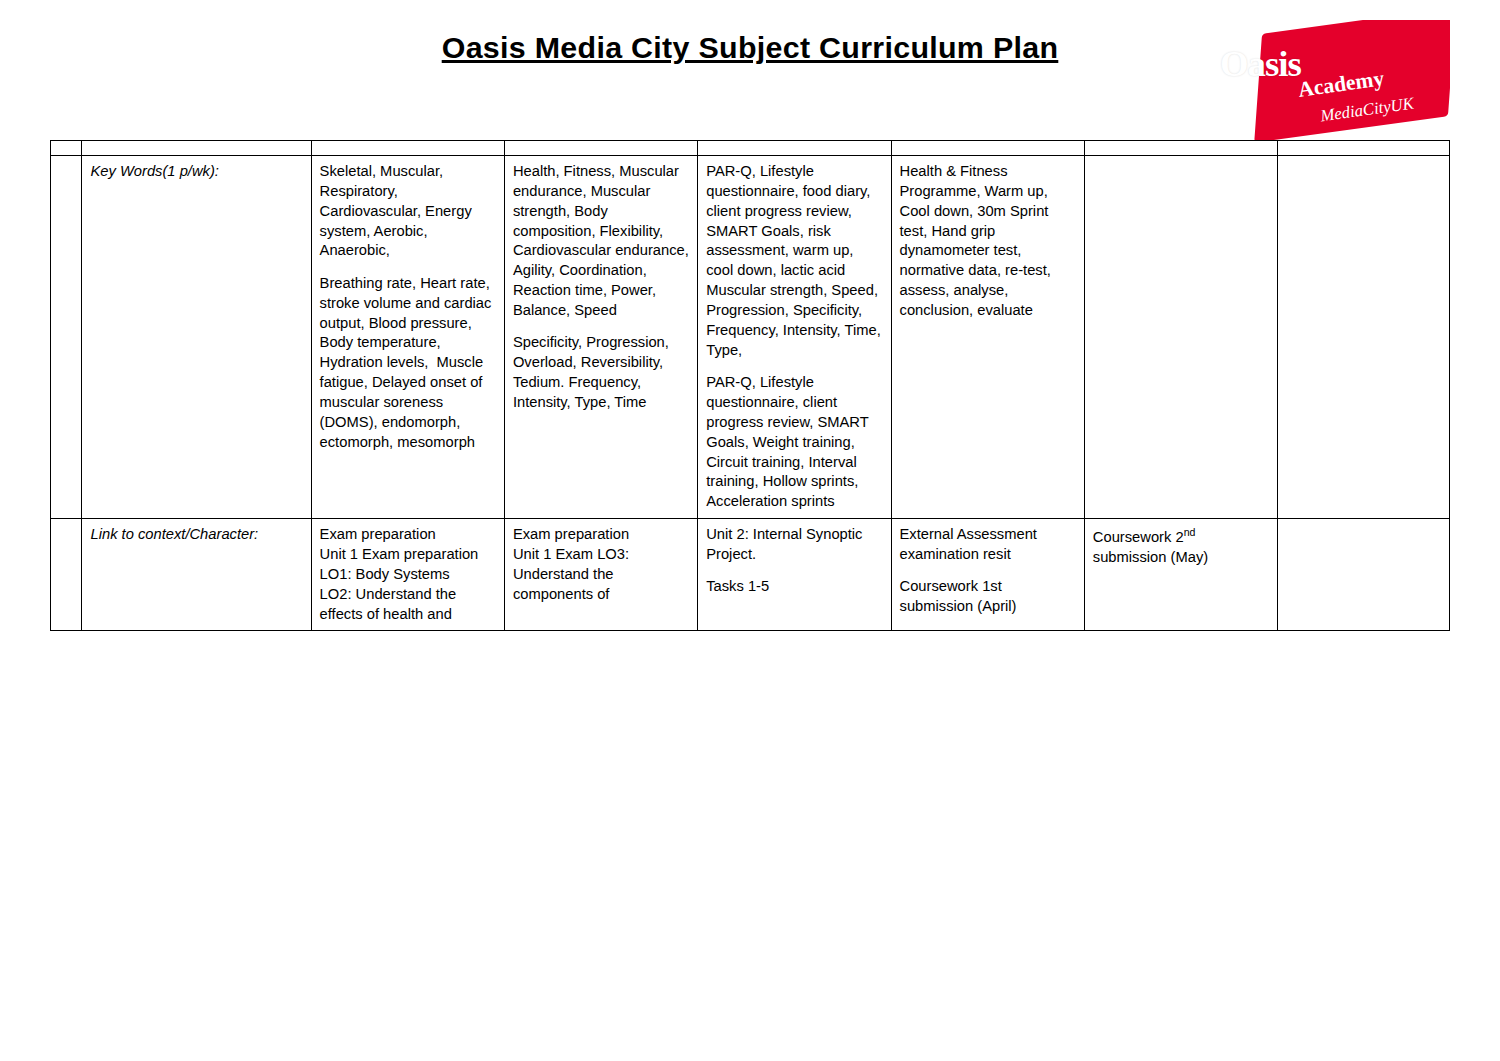Oasis
Academy
MediaCityUK
Oasis Media City Subject Curriculum Plan
| | Key Words(1 p/wk): | Skeletal, Muscular, Respiratory, Cardiovascular, Energy system, Aerobic, Anaerobic, Breathing rate, Heart rate, stroke volume and cardiac output, Blood pressure, Body temperature, Hydration levels, Muscle fatigue, Delayed onset of muscular soreness (DOMS), endomorph, ectomorph, mesomorph | Health, Fitness, Muscular endurance, Muscular strength, Body composition, Flexibility, Cardiovascular endurance, Agility, Coordination, Reaction time, Power, Balance, Speed Specificity, Progression, Overload, Reversibility, Tedium. Frequency, Intensity, Type, Time | PAR-Q, Lifestyle questionnaire, food diary, client progress review, SMART Goals, risk assessment, warm up, cool down, lactic acid Muscular strength, Speed, Progression, Specificity, Frequency, Intensity, Time, Type, PAR-Q, Lifestyle questionnaire, client progress review, SMART Goals, Weight training, Circuit training, Interval training, Hollow sprints, Acceleration sprints | Health & Fitness Programme, Warm up, Cool down, 30m Sprint test, Hand grip dynamometer test, normative data, re-test, assess, analyse, conclusion, evaluate | | |
| | Link to context/Character: | Exam preparation Unit 1 Exam preparation LO1: Body Systems LO2: Understand the effects of health and | Exam preparation Unit 1 Exam LO3: Understand the components of | Unit 2: Internal Synoptic Project. Tasks 1-5 | External Assessment examination resit Coursework 1st submission (April) | Coursework 2 nd submission (May) | |